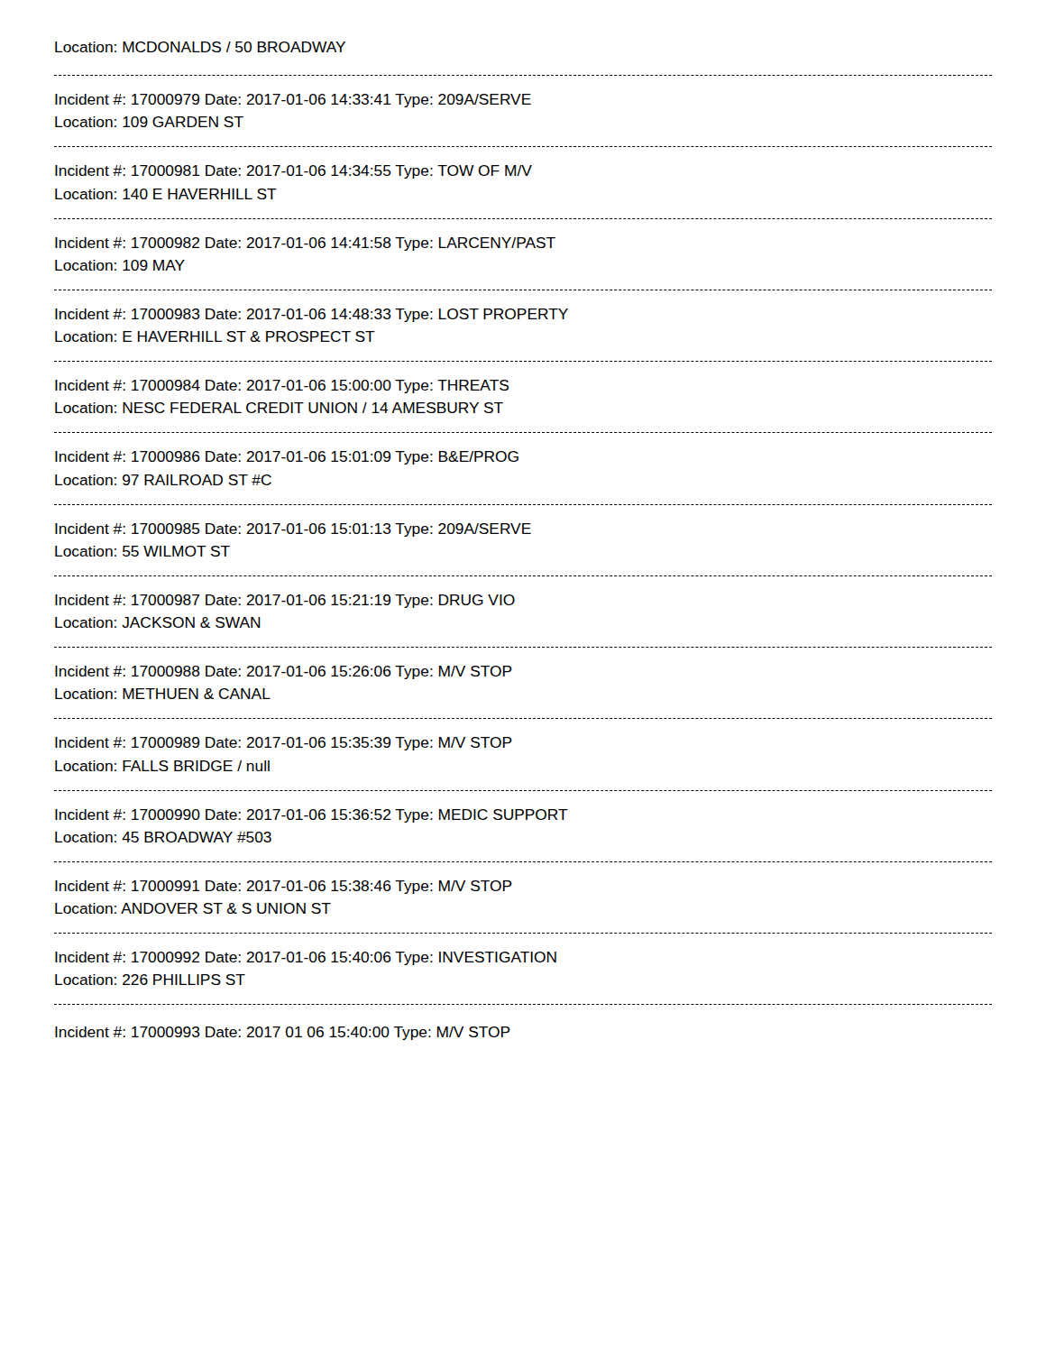Location: MCDONALDS / 50 BROADWAY
Incident #: 17000979 Date: 2017-01-06 14:33:41 Type: 209A/SERVE
Location: 109 GARDEN ST
Incident #: 17000981 Date: 2017-01-06 14:34:55 Type: TOW OF M/V
Location: 140 E HAVERHILL ST
Incident #: 17000982 Date: 2017-01-06 14:41:58 Type: LARCENY/PAST
Location: 109 MAY
Incident #: 17000983 Date: 2017-01-06 14:48:33 Type: LOST PROPERTY
Location: E HAVERHILL ST & PROSPECT ST
Incident #: 17000984 Date: 2017-01-06 15:00:00 Type: THREATS
Location: NESC FEDERAL CREDIT UNION / 14 AMESBURY ST
Incident #: 17000986 Date: 2017-01-06 15:01:09 Type: B&E/PROG
Location: 97 RAILROAD ST #C
Incident #: 17000985 Date: 2017-01-06 15:01:13 Type: 209A/SERVE
Location: 55 WILMOT ST
Incident #: 17000987 Date: 2017-01-06 15:21:19 Type: DRUG VIO
Location: JACKSON & SWAN
Incident #: 17000988 Date: 2017-01-06 15:26:06 Type: M/V STOP
Location: METHUEN & CANAL
Incident #: 17000989 Date: 2017-01-06 15:35:39 Type: M/V STOP
Location: FALLS BRIDGE / null
Incident #: 17000990 Date: 2017-01-06 15:36:52 Type: MEDIC SUPPORT
Location: 45 BROADWAY #503
Incident #: 17000991 Date: 2017-01-06 15:38:46 Type: M/V STOP
Location: ANDOVER ST & S UNION ST
Incident #: 17000992 Date: 2017-01-06 15:40:06 Type: INVESTIGATION
Location: 226 PHILLIPS ST
Incident #: 17000993 Date: 2017 01 06 15:40:00 Type: M/V STOP